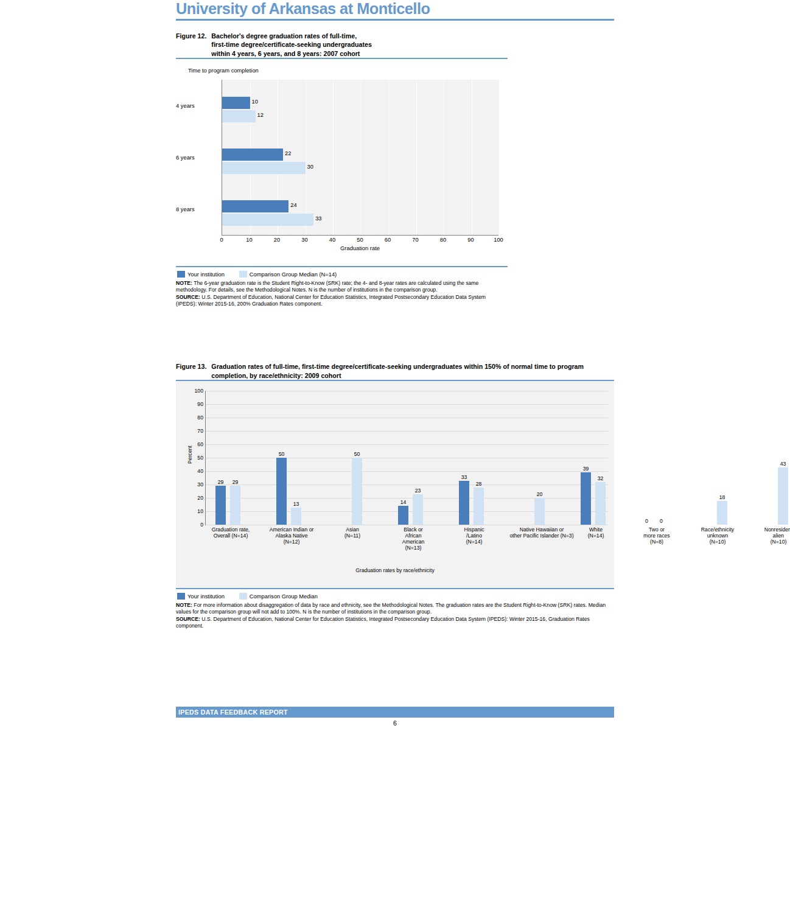University of Arkansas at Monticello
| Figure 12. | Bachelor's degree graduation rates of full-time, first-time degree/certificate-seeking undergraduates within 4 years, 6 years, and 8 years: 2007 cohort |
Time to program completion
10
12
22
30
24
33
4 years
6 years
8 years
0 10 20 30 40 50 60 70 80 90 100 Graduation rate
Your institution
Comparison Group Median (N=14)
NOTE: The 6-year graduation rate is the Student Right-to-Know (SRK) rate; the 4- and 8-year rates are calculated using the same methodology. For details, see the Methodological Notes. N is the number of institutions in the comparison group.
SOURCE: U.S. Department of Education, National Center for Education Statistics, Integrated Postsecondary Education Data System (IPEDS): Winter 2015-16, 200% Graduation Rates component.
| Figure 13. | Graduation rates of full-time, first-time degree/certificate-seeking undergraduates within 150% of normal time to program completion, by race/ethnicity: 2009 cohort |
Percent
100
90
80
70
60
50
40
30
20
10
0
29
29
50
13
50
14
23
33
28
20
39
32
0
0
18
43
Graduation rate,
Overall (N=14)
American Indian or
Alaska Native
(N=12)
Asian
(N=11)
Black or
African
American
(N=13)
Hispanic
/Latino
(N=14)
Native Hawaiian or
other Pacific Islander (N=3)
White
(N=14)
Two or
more races
(N=8)
Race/ethnicity
unknown
(N=10)
Nonresident
alien
(N=10)
Graduation rates by race/ethnicity
Your institution
Comparison Group Median
NOTE: For more information about disaggregation of data by race and ethnicity, see the Methodological Notes. The graduation rates are the Student Right-to-Know (SRK) rates. Median values for the comparison group will not add to 100%. N is the number of institutions in the comparison group.
SOURCE: U.S. Department of Education, National Center for Education Statistics, Integrated Postsecondary Education Data System (IPEDS): Winter 2015-16, Graduation Rates component.
IPEDS DATA FEEDBACK REPORT
6